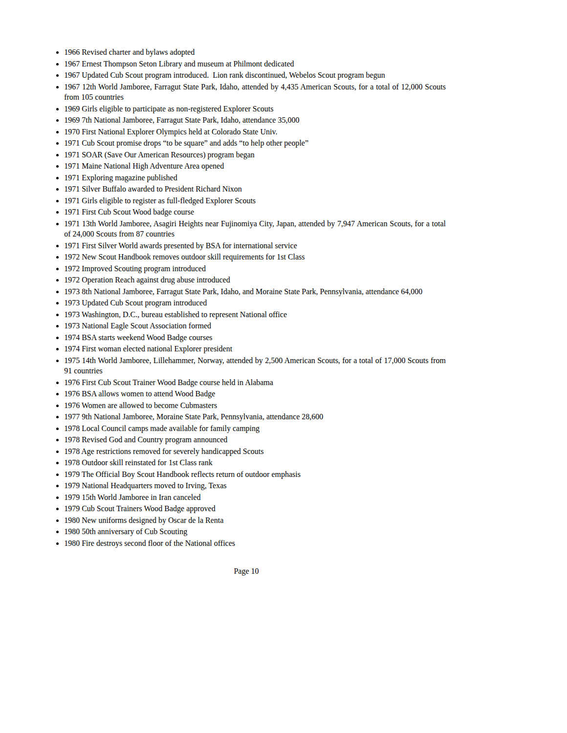1966 Revised charter and bylaws adopted
1967 Ernest Thompson Seton Library and museum at Philmont dedicated
1967 Updated Cub Scout program introduced. Lion rank discontinued, Webelos Scout program begun
1967 12th World Jamboree, Farragut State Park, Idaho, attended by 4,435 American Scouts, for a total of 12,000 Scouts from 105 countries
1969 Girls eligible to participate as non-registered Explorer Scouts
1969 7th National Jamboree, Farragut State Park, Idaho, attendance 35,000
1970 First National Explorer Olympics held at Colorado State Univ.
1971 Cub Scout promise drops “to be square” and adds “to help other people”
1971 SOAR (Save Our American Resources) program began
1971 Maine National High Adventure Area opened
1971 Exploring magazine published
1971 Silver Buffalo awarded to President Richard Nixon
1971 Girls eligible to register as full-fledged Explorer Scouts
1971 First Cub Scout Wood badge course
1971 13th World Jamboree, Asagiri Heights near Fujinomiya City, Japan, attended by 7,947 American Scouts, for a total of 24,000 Scouts from 87 countries
1971 First Silver World awards presented by BSA for international service
1972 New Scout Handbook removes outdoor skill requirements for 1st Class
1972 Improved Scouting program introduced
1972 Operation Reach against drug abuse introduced
1973 8th National Jamboree, Farragut State Park, Idaho, and Moraine State Park, Pennsylvania, attendance 64,000
1973 Updated Cub Scout program introduced
1973 Washington, D.C., bureau established to represent National office
1973 National Eagle Scout Association formed
1974 BSA starts weekend Wood Badge courses
1974 First woman elected national Explorer president
1975 14th World Jamboree, Lillehammer, Norway, attended by 2,500 American Scouts, for a total of 17,000 Scouts from 91 countries
1976 First Cub Scout Trainer Wood Badge course held in Alabama
1976 BSA allows women to attend Wood Badge
1976 Women are allowed to become Cubmasters
1977 9th National Jamboree, Moraine State Park, Pennsylvania, attendance 28,600
1978 Local Council camps made available for family camping
1978 Revised God and Country program announced
1978 Age restrictions removed for severely handicapped Scouts
1978 Outdoor skill reinstated for 1st Class rank
1979 The Official Boy Scout Handbook reflects return of outdoor emphasis
1979 National Headquarters moved to Irving, Texas
1979 15th World Jamboree in Iran canceled
1979 Cub Scout Trainers Wood Badge approved
1980 New uniforms designed by Oscar de la Renta
1980 50th anniversary of Cub Scouting
1980 Fire destroys second floor of the National offices
Page 10